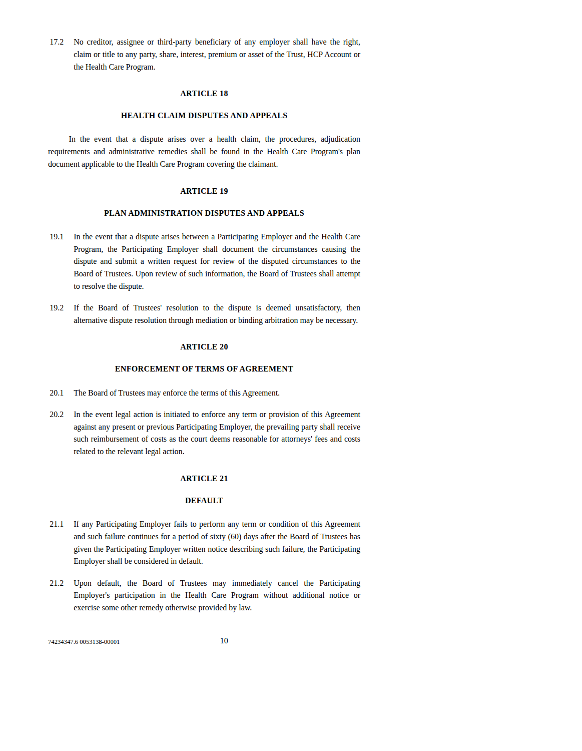17.2
No creditor, assignee or third-party beneficiary of any employer shall have the right, claim or title to any party, share, interest, premium or asset of the Trust, HCP Account or the Health Care Program.
ARTICLE 18
HEALTH CLAIM DISPUTES AND APPEALS
In the event that a dispute arises over a health claim, the procedures, adjudication requirements and administrative remedies shall be found in the Health Care Program's plan document applicable to the Health Care Program covering the claimant.
ARTICLE 19
PLAN ADMINISTRATION DISPUTES AND APPEALS
19.1
In the event that a dispute arises between a Participating Employer and the Health Care Program, the Participating Employer shall document the circumstances causing the dispute and submit a written request for review of the disputed circumstances to the Board of Trustees. Upon review of such information, the Board of Trustees shall attempt to resolve the dispute.
19.2
If the Board of Trustees' resolution to the dispute is deemed unsatisfactory, then alternative dispute resolution through mediation or binding arbitration may be necessary.
ARTICLE 20
ENFORCEMENT OF TERMS OF AGREEMENT
20.1
The Board of Trustees may enforce the terms of this Agreement.
20.2
In the event legal action is initiated to enforce any term or provision of this Agreement against any present or previous Participating Employer, the prevailing party shall receive such reimbursement of costs as the court deems reasonable for attorneys' fees and costs related to the relevant legal action.
ARTICLE 21
DEFAULT
21.1
If any Participating Employer fails to perform any term or condition of this Agreement and such failure continues for a period of sixty (60) days after the Board of Trustees has given the Participating Employer written notice describing such failure, the Participating Employer shall be considered in default.
21.2
Upon default, the Board of Trustees may immediately cancel the Participating Employer's participation in the Health Care Program without additional notice or exercise some other remedy otherwise provided by law.
74234347.6 0053138-00001
10